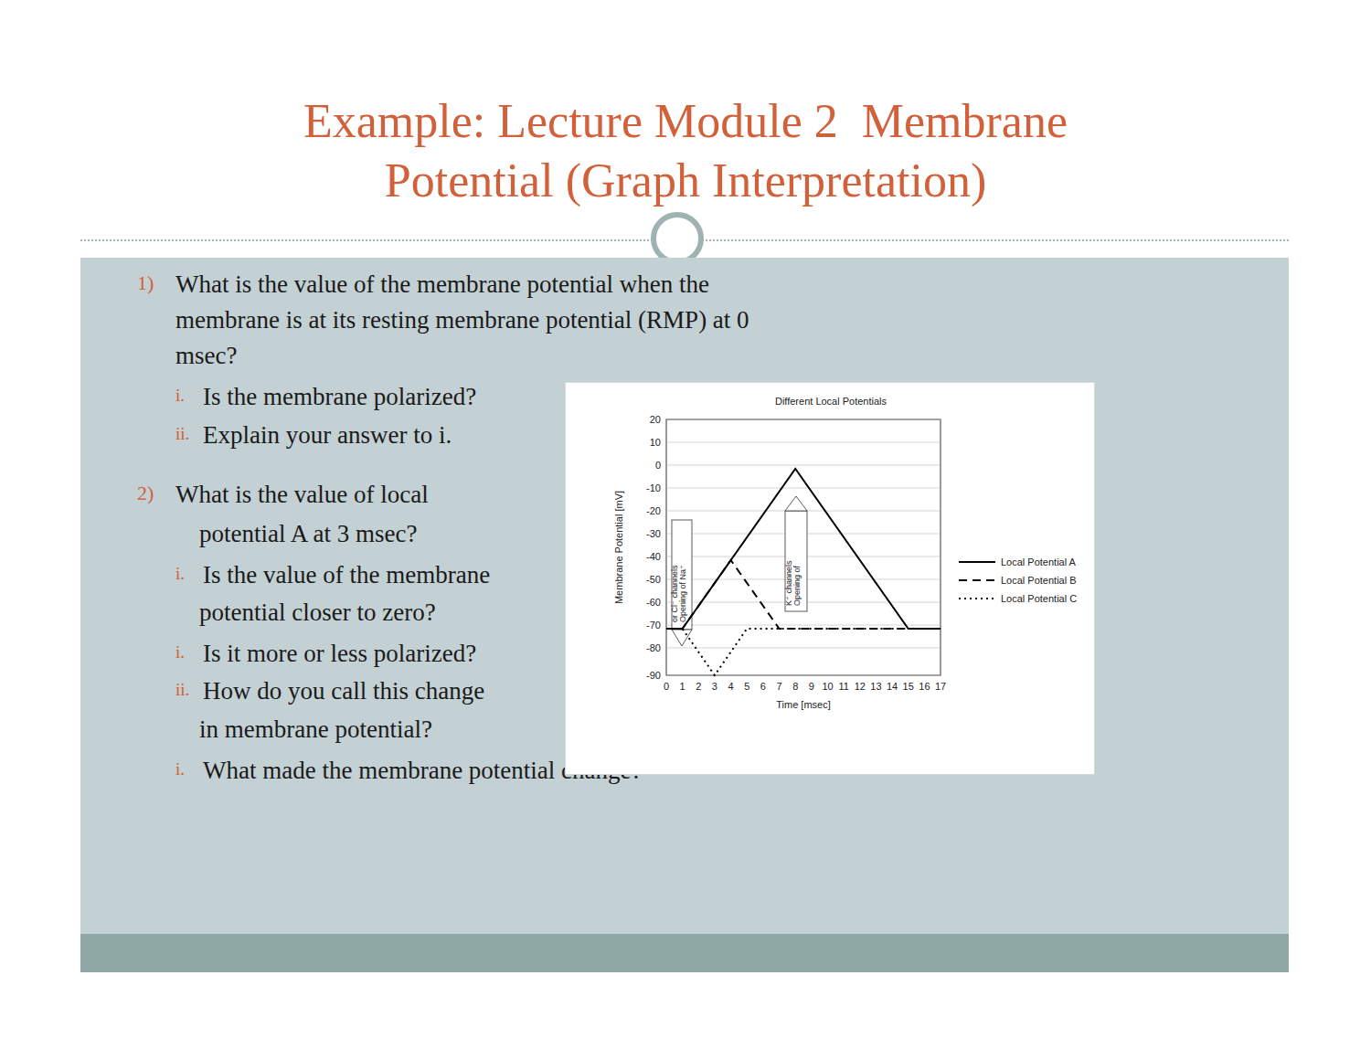Example: Lecture Module 2 Membrane
Potential (Graph Interpretation)
1) What is the value of the membrane potential when the membrane is at its resting membrane potential (RMP) at 0 msec?
i. Is the membrane polarized?
ii. Explain your answer to i.
2) What is the value of local
potential A at 3 msec?
i. Is the value of the membrane
potential closer to zero?
i. Is it more or less polarized?
ii. How do you call this change
in membrane potential?
i. What made the membrane potential change?
Different Local Potentials 20 10 0 -10 -20 -30 -40 -50 -60 -70 -80 -90 Membrane Potential [mV] 0 1 2 3 4 5 6 7 8 9 10 11 12 13 14 15 16 17 Time [msec] Opening of Na⁺ or Cl⁻ channels Opening of K⁺ channels Local Potential A Local Potential B Local Potential C